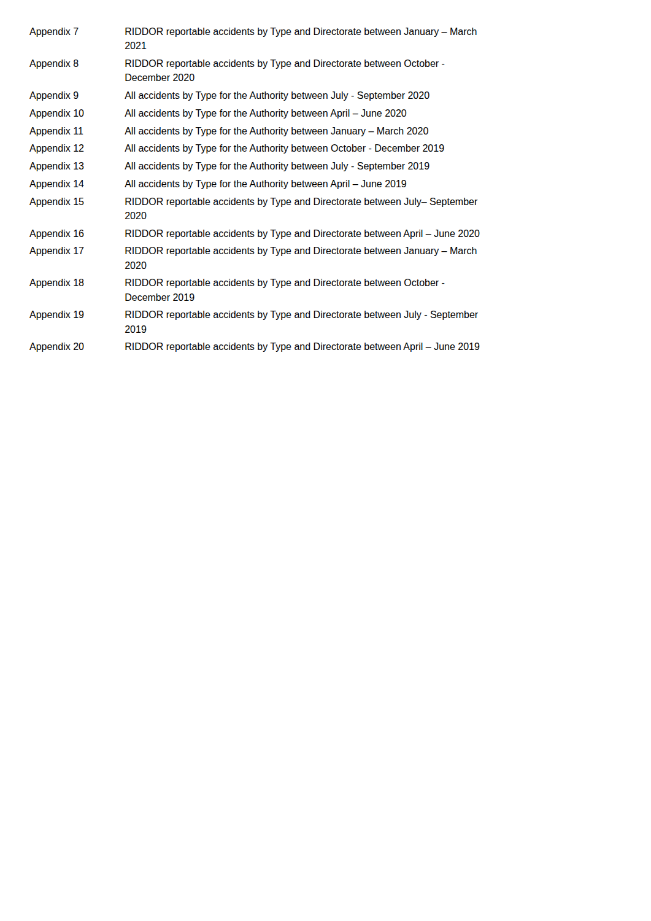| Appendix 7 | RIDDOR reportable accidents by Type and Directorate between January – March 2021 |
| Appendix 8 | RIDDOR reportable accidents by Type and Directorate between October - December 2020 |
| Appendix 9 | All accidents by Type for the Authority between July - September 2020 |
| Appendix 10 | All accidents by Type for the Authority between April – June 2020 |
| Appendix 11 | All accidents by Type for the Authority between January – March 2020 |
| Appendix 12 | All accidents by Type for the Authority between October - December 2019 |
| Appendix 13 | All accidents by Type for the Authority between July - September 2019 |
| Appendix 14 | All accidents by Type for the Authority between April – June 2019 |
| Appendix 15 | RIDDOR reportable accidents by Type and Directorate between July– September 2020 |
| Appendix 16 | RIDDOR reportable accidents by Type and Directorate between April – June 2020 |
| Appendix 17 | RIDDOR reportable accidents by Type and Directorate between January – March 2020 |
| Appendix 18 | RIDDOR reportable accidents by Type and Directorate between October - December 2019 |
| Appendix 19 | RIDDOR reportable accidents by Type and Directorate between July - September 2019 |
| Appendix 20 | RIDDOR reportable accidents by Type and Directorate between April – June 2019 |